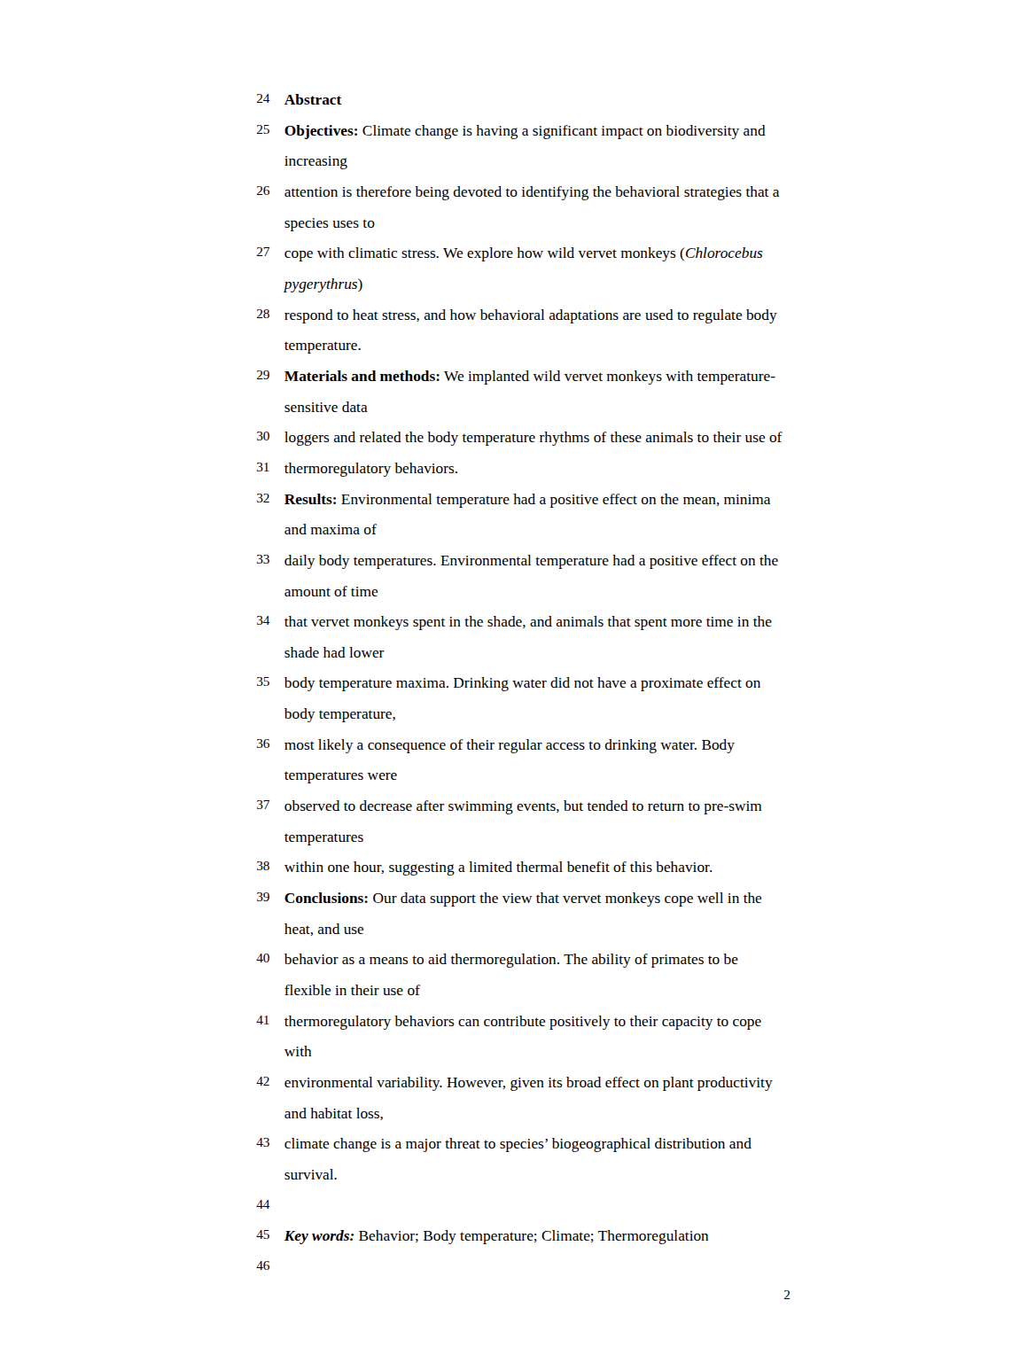24
Abstract
25
Objectives: Climate change is having a significant impact on biodiversity and increasing
26
attention is therefore being devoted to identifying the behavioral strategies that a species uses to
27
cope with climatic stress. We explore how wild vervet monkeys (Chlorocebus pygerythrus)
28
respond to heat stress, and how behavioral adaptations are used to regulate body temperature.
29
Materials and methods: We implanted wild vervet monkeys with temperature-sensitive data
30
loggers and related the body temperature rhythms of these animals to their use of
31
thermoregulatory behaviors.
32
Results: Environmental temperature had a positive effect on the mean, minima and maxima of
33
daily body temperatures. Environmental temperature had a positive effect on the amount of time
34
that vervet monkeys spent in the shade, and animals that spent more time in the shade had lower
35
body temperature maxima. Drinking water did not have a proximate effect on body temperature,
36
most likely a consequence of their regular access to drinking water. Body temperatures were
37
observed to decrease after swimming events, but tended to return to pre-swim temperatures
38
within one hour, suggesting a limited thermal benefit of this behavior.
39
Conclusions: Our data support the view that vervet monkeys cope well in the heat, and use
40
behavior as a means to aid thermoregulation. The ability of primates to be flexible in their use of
41
thermoregulatory behaviors can contribute positively to their capacity to cope with
42
environmental variability. However, given its broad effect on plant productivity and habitat loss,
43
climate change is a major threat to species’ biogeographical distribution and survival.
44
45
Key words: Behavior; Body temperature; Climate; Thermoregulation
46
2